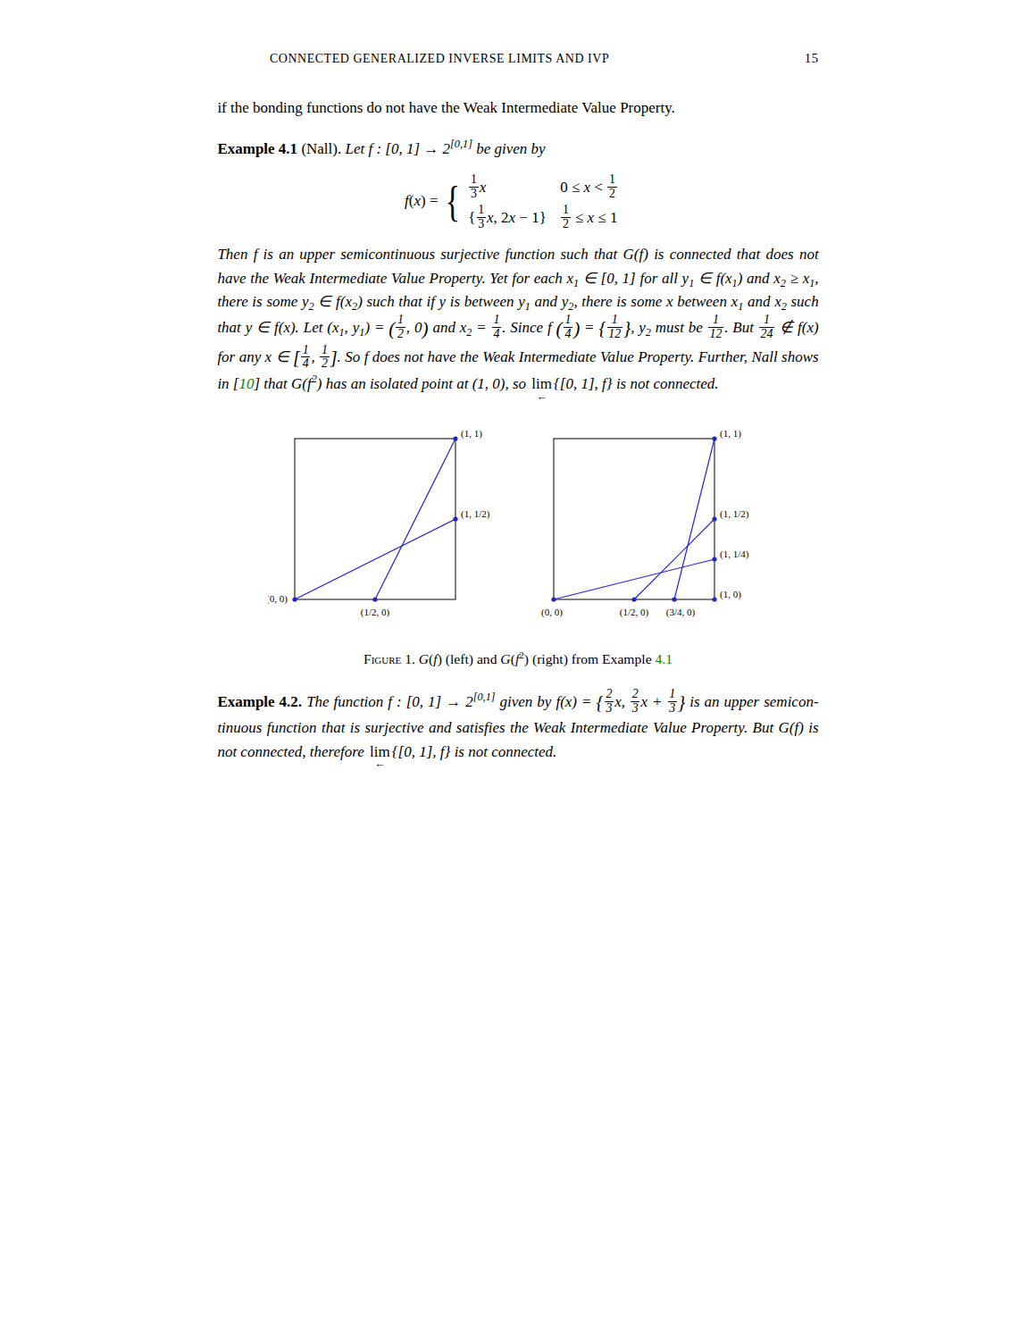CONNECTED GENERALIZED INVERSE LIMITS AND IVP 15
if the bonding functions do not have the Weak Intermediate Value Property.
Example 4.1 (Nall). Let f : [0, 1] → 2[0,1] be given by
f(x) = {
| 1 3 x | 0 ≤ x < 1 2 |
| { 1 3 x , 2 x − 1} | 1 2 ≤ x ≤ 1 |
Then f is an upper semicontinuous surjective function such that G(f) is connected that does not have the Weak Intermediate Value Property. Yet for each x1 ∈ [0, 1] for all y1 ∈ f(x1) and x2 ≥ x1, there is some y2 ∈ f(x2) such that if y is between y1 and y2, there is some x between x1 and x2 such that y ∈ f(x). Let (x1, y1) = (12, 0) and x2 = 14. Since f (14) = {112}, y2 must be 112. But 124 ∉ f(x) for any x ∈ [14, 12]. So f does not have the Weak Intermediate Value Property. Further, Nall shows in [10] that G(f2) has an isolated point at (1, 0), so lim←{[0, 1], f} is not connected.
(1, 1) (1, 1/2) (0, 0) (1/2, 0) (1, 1) (1, 1/2) (1, 1/4) (1, 0) (0, 0) (1/2, 0) (3/4, 0)
Figure 1. G(f) (left) and G(f2) (right) from Example 4.1
Example 4.2. The function f : [0, 1] → 2[0,1] given by f(x) = {23 x, 23 x + 13} is an upper semicontinuous function that is surjective and satisfies the Weak Intermediate Value Property. But G(f) is not connected, therefore lim←{[0, 1], f} is not connected.